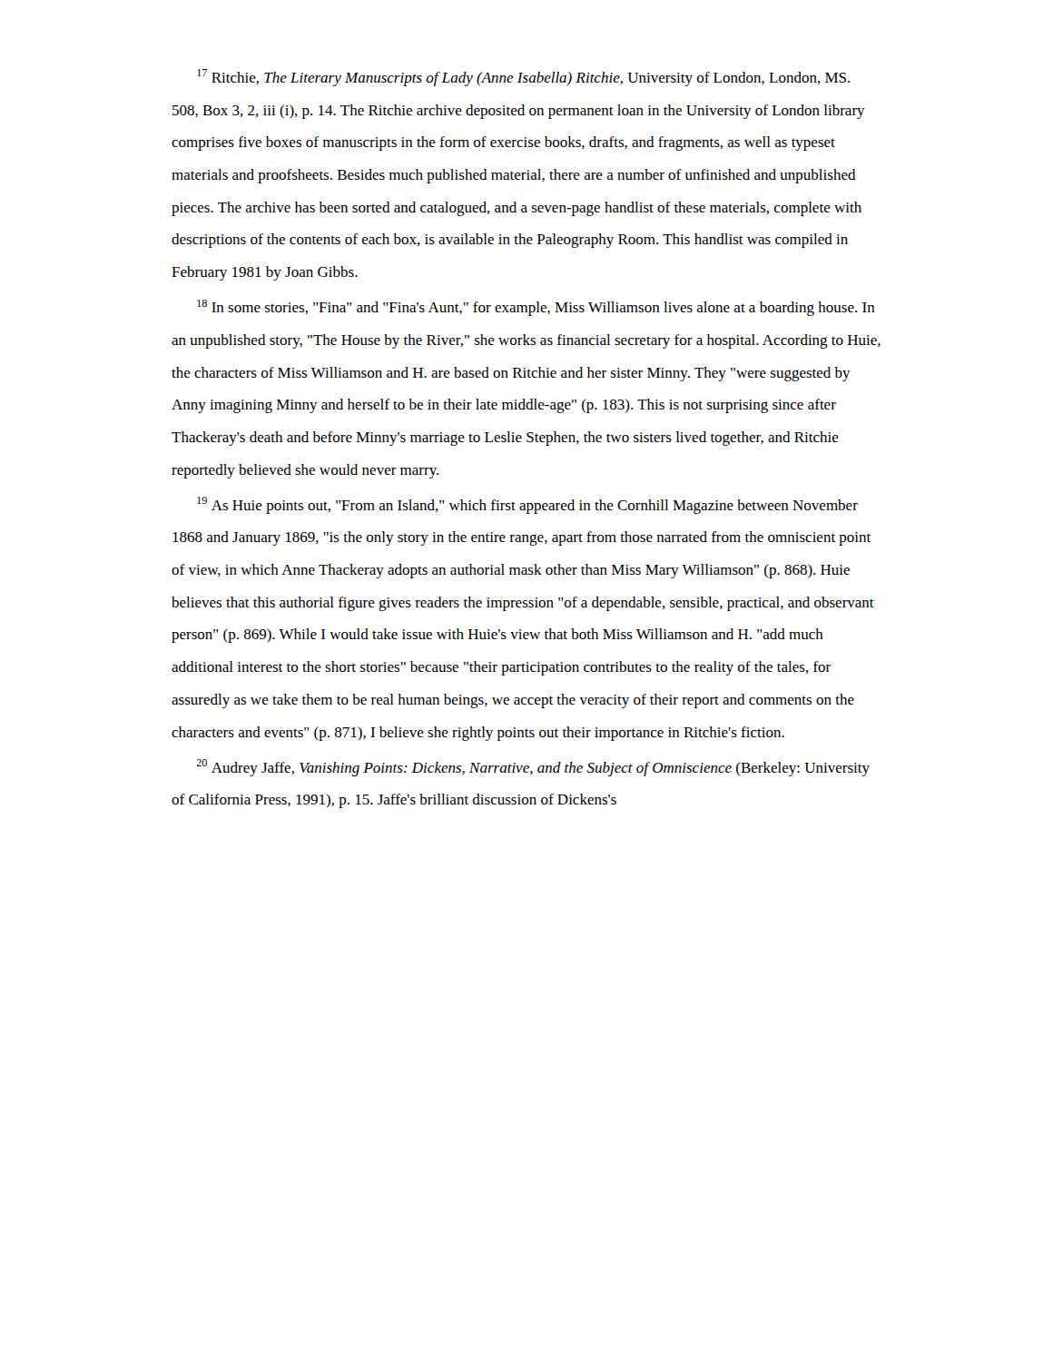17 Ritchie, The Literary Manuscripts of Lady (Anne Isabella) Ritchie, University of London, London, MS. 508, Box 3, 2, iii (i), p. 14. The Ritchie archive deposited on permanent loan in the University of London library comprises five boxes of manuscripts in the form of exercise books, drafts, and fragments, as well as typeset materials and proofsheets. Besides much published material, there are a number of unfinished and unpublished pieces. The archive has been sorted and catalogued, and a seven-page handlist of these materials, complete with descriptions of the contents of each box, is available in the Paleography Room. This handlist was compiled in February 1981 by Joan Gibbs.
18 In some stories, "Fina" and "Fina's Aunt," for example, Miss Williamson lives alone at a boarding house. In an unpublished story, "The House by the River," she works as financial secretary for a hospital. According to Huie, the characters of Miss Williamson and H. are based on Ritchie and her sister Minny. They "were suggested by Anny imagining Minny and herself to be in their late middle-age" (p. 183). This is not surprising since after Thackeray's death and before Minny's marriage to Leslie Stephen, the two sisters lived together, and Ritchie reportedly believed she would never marry.
19 As Huie points out, "From an Island," which first appeared in the Cornhill Magazine between November 1868 and January 1869, "is the only story in the entire range, apart from those narrated from the omniscient point of view, in which Anne Thackeray adopts an authorial mask other than Miss Mary Williamson" (p. 868). Huie believes that this authorial figure gives readers the impression "of a dependable, sensible, practical, and observant person" (p. 869). While I would take issue with Huie's view that both Miss Williamson and H. "add much additional interest to the short stories" because "their participation contributes to the reality of the tales, for assuredly as we take them to be real human beings, we accept the veracity of their report and comments on the characters and events" (p. 871), I believe she rightly points out their importance in Ritchie's fiction.
20 Audrey Jaffe, Vanishing Points: Dickens, Narrative, and the Subject of Omniscience (Berkeley: University of California Press, 1991), p. 15. Jaffe's brilliant discussion of Dickens's